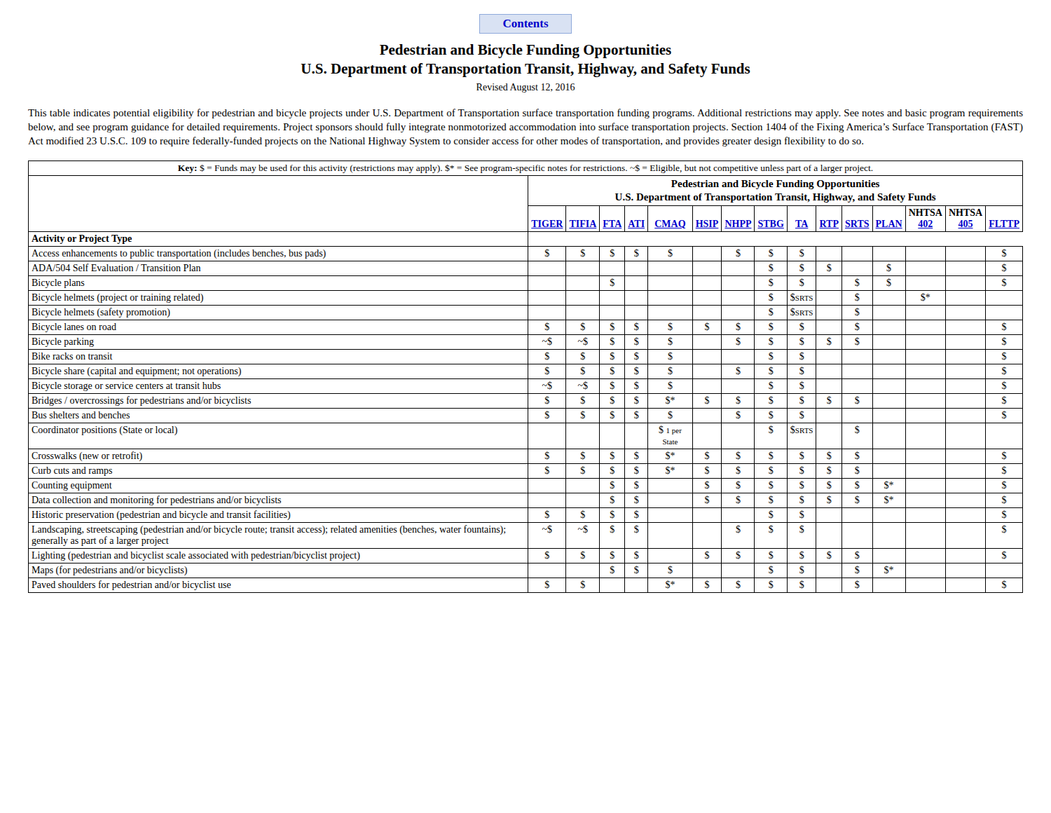Contents
Pedestrian and Bicycle Funding Opportunities
U.S. Department of Transportation Transit, Highway, and Safety Funds
Revised August 12, 2016
This table indicates potential eligibility for pedestrian and bicycle projects under U.S. Department of Transportation surface transportation funding programs. Additional restrictions may apply. See notes and basic program requirements below, and see program guidance for detailed requirements. Project sponsors should fully integrate nonmotorized accommodation into surface transportation projects. Section 1404 of the Fixing America’s Surface Transportation (FAST) Act modified 23 U.S.C. 109 to require federally-funded projects on the National Highway System to consider access for other modes of transportation, and provides greater design flexibility to do so.
| Key: $ = Funds may be used for this activity (restrictions may apply). $* = See program-specific notes for restrictions. ~$ = Eligible, but not competitive unless part of a larger project. |
| | Pedestrian and Bicycle Funding Opportunities U.S. Department of Transportation Transit, Highway, and Safety Funds |
| TIGER | TIFIA | FTA | ATI | CMAQ | HSIP | NHPP | STBG | TA | RTP | SRTS | PLAN | NHTSA 402 | NHTSA 405 | FLTTP |
| Activity or Project Type | |
| Access enhancements to public transportation (includes benches, bus pads) | $ | $ | $ | $ | $ | | $ | $ | $ | | | | | | $ |
| ADA/504 Self Evaluation / Transition Plan | | | | | | | | $ | $ | $ | | $ | | | $ |
| Bicycle plans | | | $ | | | | | $ | $ | | $ | $ | | | $ |
| Bicycle helmets (project or training related) | | | | | | | | $ | $ SRTS | | $ | | $* | | |
| Bicycle helmets (safety promotion) | | | | | | | | $ | $ SRTS | | $ | | | | |
| Bicycle lanes on road | $ | $ | $ | $ | $ | $ | $ | $ | $ | | $ | | | | $ |
| Bicycle parking | ~$ | ~$ | $ | $ | $ | | $ | $ | $ | $ | $ | | | | $ |
| Bike racks on transit | $ | $ | $ | $ | $ | | | $ | $ | | | | | | $ |
| Bicycle share (capital and equipment; not operations) | $ | $ | $ | $ | $ | | $ | $ | $ | | | | | | $ |
| Bicycle storage or service centers at transit hubs | ~$ | ~$ | $ | $ | $ | | | $ | $ | | | | | | $ |
| Bridges / overcrossings for pedestrians and/or bicyclists | $ | $ | $ | $ | $* | $ | $ | $ | $ | $ | $ | | | | $ |
| Bus shelters and benches | $ | $ | $ | $ | $ | | $ | $ | $ | | | | | | $ |
| Coordinator positions (State or local) | | | | | $ 1 per State | | | $ | $ SRTS | | $ | | | | |
| Crosswalks (new or retrofit) | $ | $ | $ | $ | $* | $ | $ | $ | $ | $ | $ | | | | $ |
| Curb cuts and ramps | $ | $ | $ | $ | $* | $ | $ | $ | $ | $ | $ | | | | $ |
| Counting equipment | | | $ | $ | | $ | $ | $ | $ | $ | $ | $* | | | $ |
| Data collection and monitoring for pedestrians and/or bicyclists | | | $ | $ | | $ | $ | $ | $ | $ | $ | $* | | | $ |
| Historic preservation (pedestrian and bicycle and transit facilities) | $ | $ | $ | $ | | | | $ | $ | | | | | | $ |
| Landscaping, streetscaping (pedestrian and/or bicycle route; transit access); related amenities (benches, water fountains); generally as part of a larger project | ~$ | ~$ | $ | $ | | | $ | $ | $ | | | | | | $ |
| Lighting (pedestrian and bicyclist scale associated with pedestrian/bicyclist project) | $ | $ | $ | $ | | $ | $ | $ | $ | $ | $ | | | | $ |
| Maps (for pedestrians and/or bicyclists) | | | $ | $ | $ | | | $ | $ | | $ | $* | | | |
| Paved shoulders for pedestrian and/or bicyclist use | $ | $ | | | $* | $ | $ | $ | $ | | $ | | | | $ |